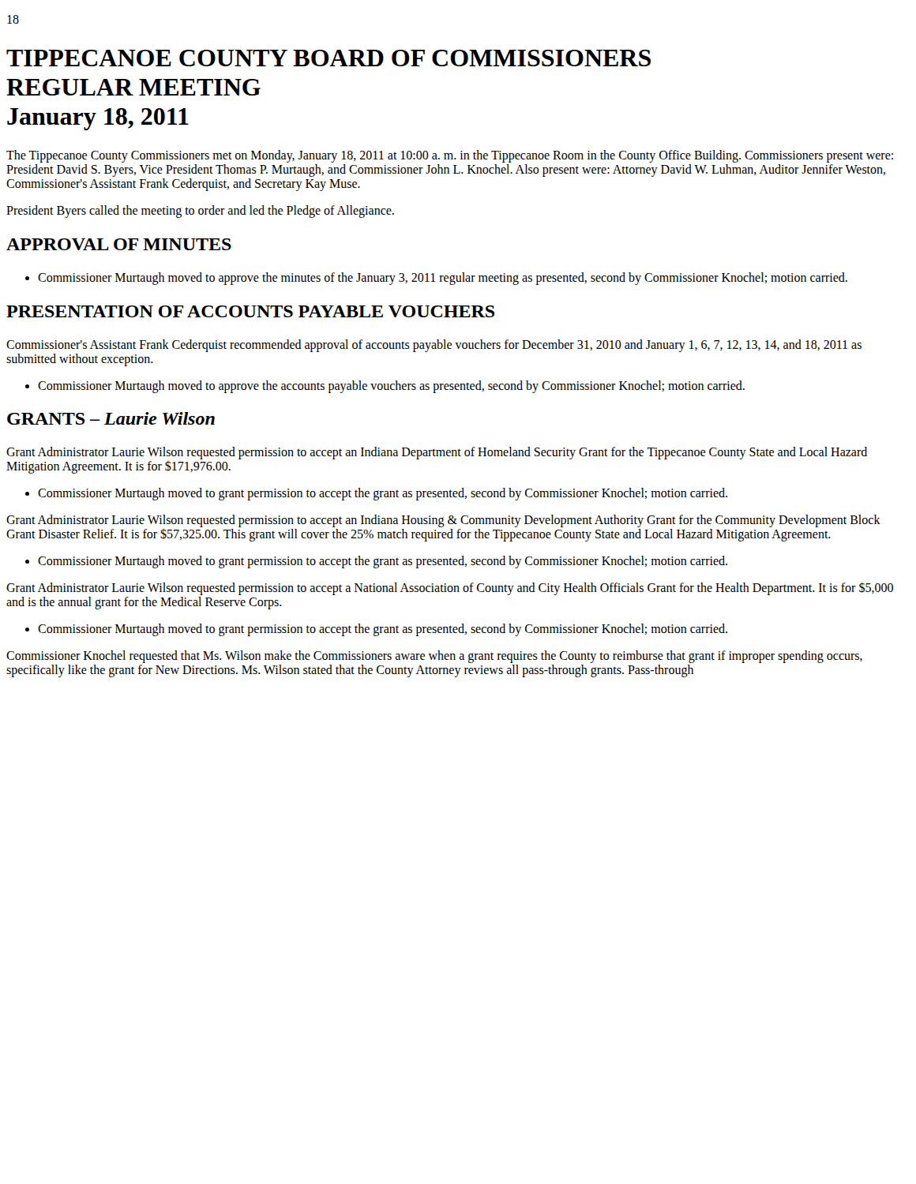18
TIPPECANOE COUNTY BOARD OF COMMISSIONERS
REGULAR MEETING
January 18, 2011
The Tippecanoe County Commissioners met on Monday, January 18, 2011 at 10:00 a. m. in the Tippecanoe Room in the County Office Building. Commissioners present were: President David S. Byers, Vice President Thomas P. Murtaugh, and Commissioner John L. Knochel. Also present were: Attorney David W. Luhman, Auditor Jennifer Weston, Commissioner's Assistant Frank Cederquist, and Secretary Kay Muse.
President Byers called the meeting to order and led the Pledge of Allegiance.
APPROVAL OF MINUTES
Commissioner Murtaugh moved to approve the minutes of the January 3, 2011 regular meeting as presented, second by Commissioner Knochel; motion carried.
PRESENTATION OF ACCOUNTS PAYABLE VOUCHERS
Commissioner's Assistant Frank Cederquist recommended approval of accounts payable vouchers for December 31, 2010 and January 1, 6, 7, 12, 13, 14, and 18, 2011 as submitted without exception.
Commissioner Murtaugh moved to approve the accounts payable vouchers as presented, second by Commissioner Knochel; motion carried.
GRANTS – Laurie Wilson
Grant Administrator Laurie Wilson requested permission to accept an Indiana Department of Homeland Security Grant for the Tippecanoe County State and Local Hazard Mitigation Agreement. It is for $171,976.00.
Commissioner Murtaugh moved to grant permission to accept the grant as presented, second by Commissioner Knochel; motion carried.
Grant Administrator Laurie Wilson requested permission to accept an Indiana Housing & Community Development Authority Grant for the Community Development Block Grant Disaster Relief. It is for $57,325.00. This grant will cover the 25% match required for the Tippecanoe County State and Local Hazard Mitigation Agreement.
Commissioner Murtaugh moved to grant permission to accept the grant as presented, second by Commissioner Knochel; motion carried.
Grant Administrator Laurie Wilson requested permission to accept a National Association of County and City Health Officials Grant for the Health Department. It is for $5,000 and is the annual grant for the Medical Reserve Corps.
Commissioner Murtaugh moved to grant permission to accept the grant as presented, second by Commissioner Knochel; motion carried.
Commissioner Knochel requested that Ms. Wilson make the Commissioners aware when a grant requires the County to reimburse that grant if improper spending occurs, specifically like the grant for New Directions. Ms. Wilson stated that the County Attorney reviews all pass-through grants. Pass-through